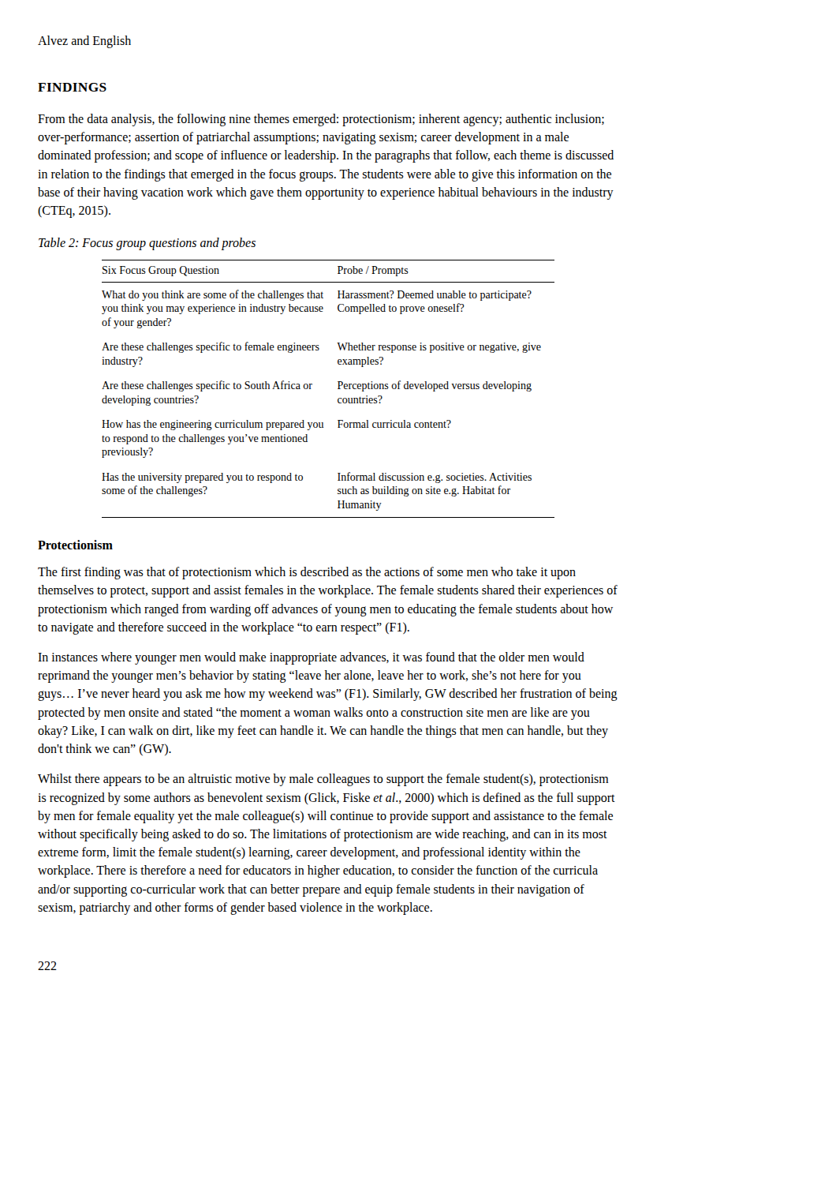Alvez and English
FINDINGS
From the data analysis, the following nine themes emerged: protectionism; inherent agency; authentic inclusion; over-performance; assertion of patriarchal assumptions; navigating sexism; career development in a male dominated profession; and scope of influence or leadership. In the paragraphs that follow, each theme is discussed in relation to the findings that emerged in the focus groups. The students were able to give this information on the base of their having vacation work which gave them opportunity to experience habitual behaviours in the industry (CTEq, 2015).
Table 2: Focus group questions and probes
| Six Focus Group Question | Probe / Prompts |
| --- | --- |
| What do you think are some of the challenges that you think you may experience in industry because of your gender? | Harassment? Deemed unable to participate? Compelled to prove oneself? |
| Are these challenges specific to female engineers industry? | Whether response is positive or negative, give examples? |
| Are these challenges specific to South Africa or developing countries? | Perceptions of developed versus developing countries? |
| How has the engineering curriculum prepared you to respond to the challenges you’ve mentioned previously? | Formal curricula content? |
| Has the university prepared you to respond to some of the challenges? | Informal discussion e.g. societies. Activities such as building on site e.g. Habitat for Humanity |
Protectionism
The first finding was that of protectionism which is described as the actions of some men who take it upon themselves to protect, support and assist females in the workplace. The female students shared their experiences of protectionism which ranged from warding off advances of young men to educating the female students about how to navigate and therefore succeed in the workplace “to earn respect” (F1).
In instances where younger men would make inappropriate advances, it was found that the older men would reprimand the younger men’s behavior by stating “leave her alone, leave her to work, she’s not here for you guys… I’ve never heard you ask me how my weekend was” (F1). Similarly, GW described her frustration of being protected by men onsite and stated “the moment a woman walks onto a construction site men are like are you okay? Like, I can walk on dirt, like my feet can handle it. We can handle the things that men can handle, but they don't think we can” (GW).
Whilst there appears to be an altruistic motive by male colleagues to support the female student(s), protectionism is recognized by some authors as benevolent sexism (Glick, Fiske et al., 2000) which is defined as the full support by men for female equality yet the male colleague(s) will continue to provide support and assistance to the female without specifically being asked to do so. The limitations of protectionism are wide reaching, and can in its most extreme form, limit the female student(s) learning, career development, and professional identity within the workplace. There is therefore a need for educators in higher education, to consider the function of the curricula and/or supporting co-curricular work that can better prepare and equip female students in their navigation of sexism, patriarchy and other forms of gender based violence in the workplace.
222